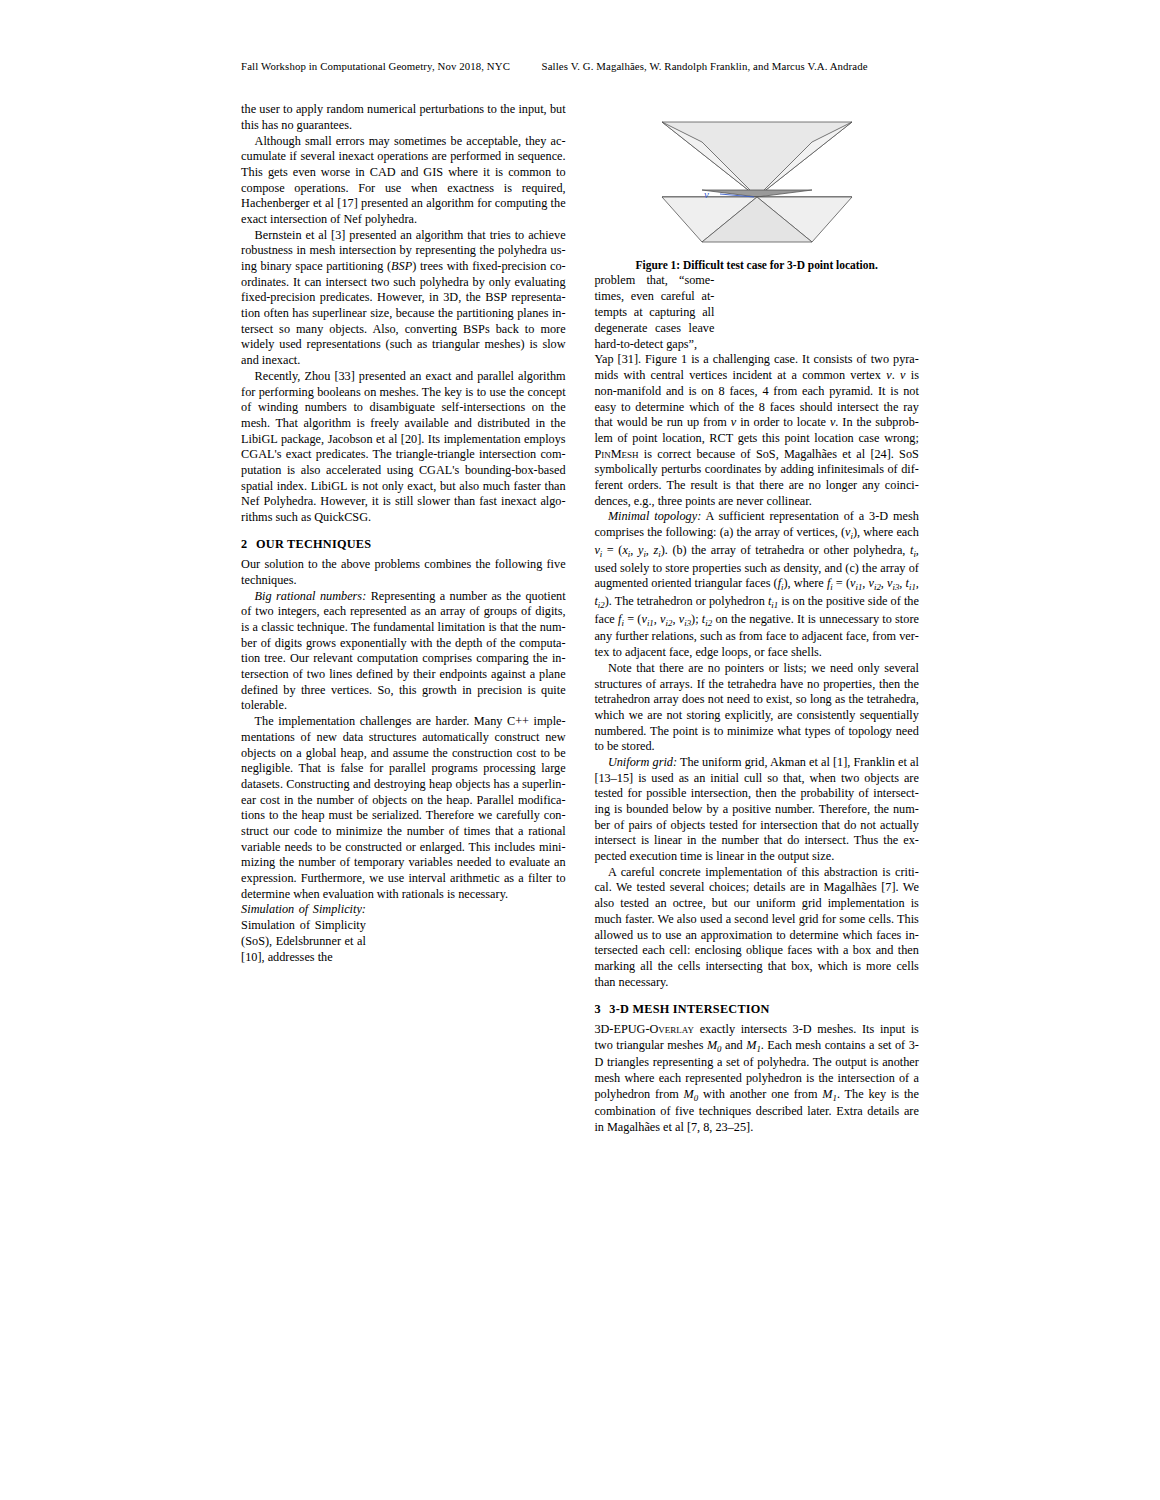Fall Workshop in Computational Geometry, Nov 2018, NYC Salles V. G. Magalhães, W. Randolph Franklin, and Marcus V.A. Andrade
the user to apply random numerical perturbations to the input, but this has no guarantees.
Although small errors may sometimes be acceptable, they accumulate if several inexact operations are performed in sequence. This gets even worse in CAD and GIS where it is common to compose operations. For use when exactness is required, Hachenberger et al [17] presented an algorithm for computing the exact intersection of Nef polyhedra.
Bernstein et al [3] presented an algorithm that tries to achieve robustness in mesh intersection by representing the polyhedra using binary space partitioning (BSP) trees with fixed-precision coordinates. It can intersect two such polyhedra by only evaluating fixed-precision predicates. However, in 3D, the BSP representation often has superlinear size, because the partitioning planes intersect so many objects. Also, converting BSPs back to more widely used representations (such as triangular meshes) is slow and inexact.
Recently, Zhou [33] presented an exact and parallel algorithm for performing booleans on meshes. The key is to use the concept of winding numbers to disambiguate self-intersections on the mesh. That algorithm is freely available and distributed in the LibiGL package, Jacobson et al [20]. Its implementation employs CGAL's exact predicates. The triangle-triangle intersection computation is also accelerated using CGAL's bounding-box-based spatial index. LibiGL is not only exact, but also much faster than Nef Polyhedra. However, it is still slower than fast inexact algorithms such as QuickCSG.
2 OUR TECHNIQUES
Our solution to the above problems combines the following five techniques.
Big rational numbers: Representing a number as the quotient of two integers, each represented as an array of groups of digits, is a classic technique. The fundamental limitation is that the number of digits grows exponentially with the depth of the computation tree. Our relevant computation comprises comparing the intersection of two lines defined by their endpoints against a plane defined by three vertices. So, this growth in precision is quite tolerable.
The implementation challenges are harder. Many C++ implementations of new data structures automatically construct new objects on a global heap, and assume the construction cost to be negligible. That is false for parallel programs processing large datasets. Constructing and destroying heap objects has a superlinear cost in the number of objects on the heap. Parallel modifications to the heap must be serialized. Therefore we carefully construct our code to minimize the number of times that a rational variable needs to be constructed or enlarged. This includes minimizing the number of temporary variables needed to evaluate an expression. Furthermore, we use interval arithmetic as a filter to determine when evaluation with rationals is necessary.
Simulation of Simplicity: Simulation of Simplicity (SoS), Edelsbrunner et al [10], addresses the
v
Figure 1: Difficult test case for 3-D point location.
problem that, “sometimes, even careful attempts at capturing all degenerate cases leave hard-to-detect gaps”,
Yap [31]. Figure 1 is a challenging case. It consists of two pyramids with central vertices incident at a common vertex v. v is non-manifold and is on 8 faces, 4 from each pyramid. It is not easy to determine which of the 8 faces should intersect the ray that would be run up from v in order to locate v. In the subproblem of point location, RCT gets this point location case wrong; PinMesh is correct because of SoS, Magalhães et al [24]. SoS symbolically perturbs coordinates by adding infinitesimals of different orders. The result is that there are no longer any coincidences, e.g., three points are never collinear.
Minimal topology: A sufficient representation of a 3-D mesh comprises the following: (a) the array of vertices, (vi), where each vi = (xi, yi, zi). (b) the array of tetrahedra or other polyhedra, ti, used solely to store properties such as density, and (c) the array of augmented oriented triangular faces (fi), where fi = (vi1, vi2, vi3, ti1, ti2). The tetrahedron or polyhedron ti1 is on the positive side of the face fi = (vi1, vi2, vi3); ti2 on the negative. It is unnecessary to store any further relations, such as from face to adjacent face, from vertex to adjacent face, edge loops, or face shells.
Note that there are no pointers or lists; we need only several structures of arrays. If the tetrahedra have no properties, then the tetrahedron array does not need to exist, so long as the tetrahedra, which we are not storing explicitly, are consistently sequentially numbered. The point is to minimize what types of topology need to be stored.
Uniform grid: The uniform grid, Akman et al [1], Franklin et al [13–15] is used as an initial cull so that, when two objects are tested for possible intersection, then the probability of intersecting is bounded below by a positive number. Therefore, the number of pairs of objects tested for intersection that do not actually intersect is linear in the number that do intersect. Thus the expected execution time is linear in the output size.
A careful concrete implementation of this abstraction is critical. We tested several choices; details are in Magalhães [7]. We also tested an octree, but our uniform grid implementation is much faster. We also used a second level grid for some cells. This allowed us to use an approximation to determine which faces intersected each cell: enclosing oblique faces with a box and then marking all the cells intersecting that box, which is more cells than necessary.
33-D MESH INTERSECTION
3D-EPUG-Overlay exactly intersects 3-D meshes. Its input is two triangular meshes M0 and M1. Each mesh contains a set of 3-D triangles representing a set of polyhedra. The output is another mesh where each represented polyhedron is the intersection of a polyhedron from M0 with another one from M1. The key is the combination of five techniques described later. Extra details are in Magalhães et al [7, 8, 23–25].